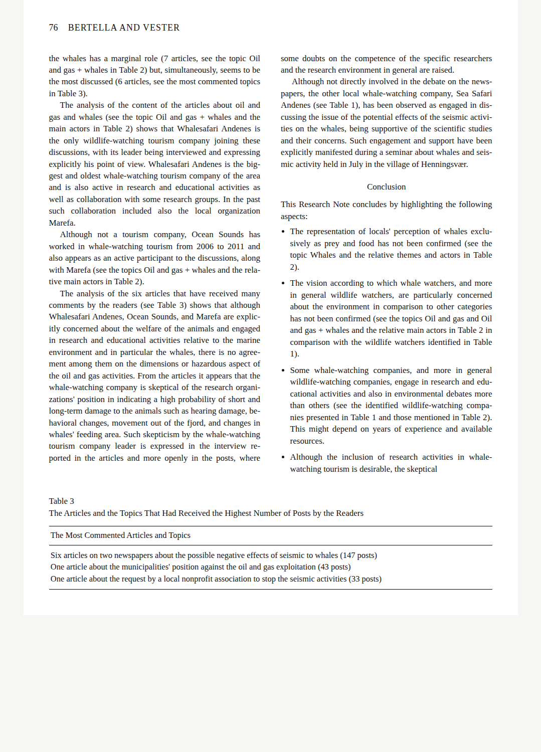76 BERTELLA AND VESTER
the whales has a marginal role (7 articles, see the topic Oil and gas + whales in Table 2) but, simultaneously, seems to be the most discussed (6 articles, see the most commented topics in Table 3).
The analysis of the content of the articles about oil and gas and whales (see the topic Oil and gas + whales and the main actors in Table 2) shows that Whalesafari Andenes is the only wildlife-watching tourism company joining these discussions, with its leader being interviewed and expressing explicitly his point of view. Whalesafari Andenes is the biggest and oldest whale-watching tourism company of the area and is also active in research and educational activities as well as collaboration with some research groups. In the past such collaboration included also the local organization Marefa.
Although not a tourism company, Ocean Sounds has worked in whale-watching tourism from 2006 to 2011 and also appears as an active participant to the discussions, along with Marefa (see the topics Oil and gas + whales and the relative main actors in Table 2).
The analysis of the six articles that have received many comments by the readers (see Table 3) shows that although Whalesafari Andenes, Ocean Sounds, and Marefa are explicitly concerned about the welfare of the animals and engaged in research and educational activities relative to the marine environment and in particular the whales, there is no agreement among them on the dimensions or hazardous aspect of the oil and gas activities. From the articles it appears that the whale-watching company is skeptical of the research organizations' position in indicating a high probability of short and long-term damage to the animals such as hearing damage, behavioral changes, movement out of the fjord, and changes in whales' feeding area. Such skepticism by the whale-watching tourism company leader is expressed in the interview reported in the articles and more openly in the posts, where some doubts on the competence of the specific researchers and the research environment in general are raised.
Although not directly involved in the debate on the newspapers, the other local whale-watching company, Sea Safari Andenes (see Table 1), has been observed as engaged in discussing the issue of the potential effects of the seismic activities on the whales, being supportive of the scientific studies and their concerns. Such engagement and support have been explicitly manifested during a seminar about whales and seismic activity held in July in the village of Henningsvær.
Conclusion
This Research Note concludes by highlighting the following aspects:
The representation of locals' perception of whales exclusively as prey and food has not been confirmed (see the topic Whales and the relative themes and actors in Table 2).
The vision according to which whale watchers, and more in general wildlife watchers, are particularly concerned about the environment in comparison to other categories has not been confirmed (see the topics Oil and gas and Oil and gas + whales and the relative main actors in Table 2 in comparison with the wildlife watchers identified in Table 1).
Some whale-watching companies, and more in general wildlife-watching companies, engage in research and educational activities and also in environmental debates more than others (see the identified wildlife-watching companies presented in Table 1 and those mentioned in Table 2). This might depend on years of experience and available resources.
Although the inclusion of research activities in whale-watching tourism is desirable, the skeptical
Table 3
The Articles and the Topics That Had Received the Highest Number of Posts by the Readers
| The Most Commented Articles and Topics |
| --- |
| Six articles on two newspapers about the possible negative effects of seismic to whales (147 posts) One article about the municipalities' position against the oil and gas exploitation (43 posts) One article about the request by a local nonprofit association to stop the seismic activities (33 posts) |